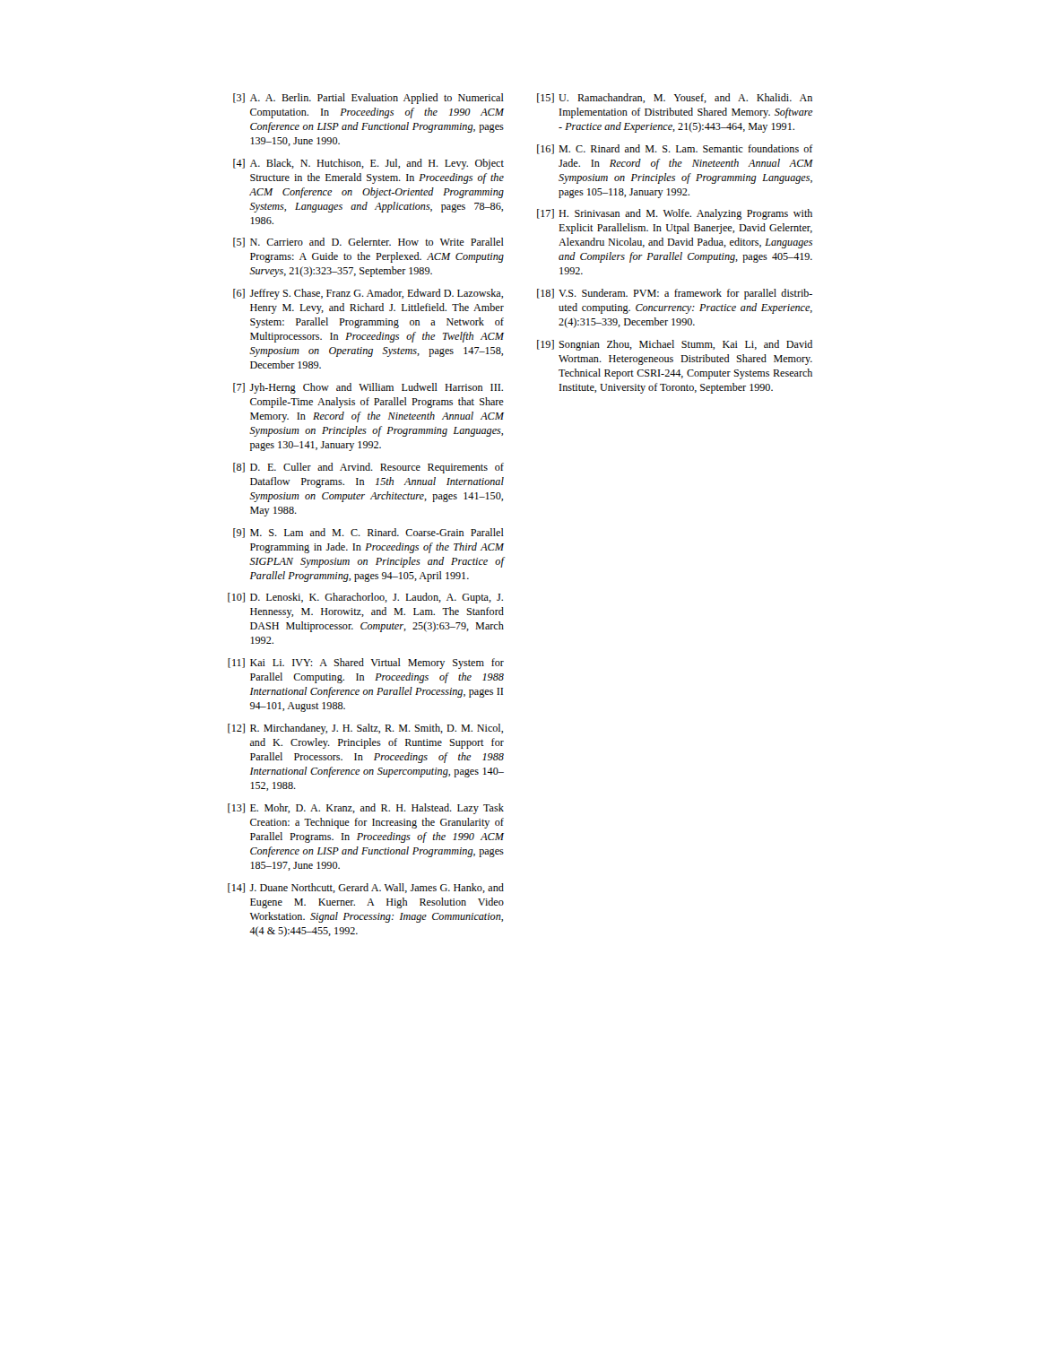[3] A. A. Berlin. Partial Evaluation Applied to Numerical Computation. In Proceedings of the 1990 ACM Conference on LISP and Functional Programming, pages 139–150, June 1990.
[4] A. Black, N. Hutchison, E. Jul, and H. Levy. Object Structure in the Emerald System. In Proceedings of the ACM Conference on Object-Oriented Programming Systems, Languages and Applications, pages 78–86, 1986.
[5] N. Carriero and D. Gelernter. How to Write Parallel Programs: A Guide to the Perplexed. ACM Computing Surveys, 21(3):323–357, September 1989.
[6] Jeffrey S. Chase, Franz G. Amador, Edward D. Lazowska, Henry M. Levy, and Richard J. Littlefield. The Amber System: Parallel Programming on a Network of Multiprocessors. In Proceedings of the Twelfth ACM Symposium on Operating Systems, pages 147–158, December 1989.
[7] Jyh-Herng Chow and William Ludwell Harrison III. Compile-Time Analysis of Parallel Programs that Share Memory. In Record of the Nineteenth Annual ACM Symposium on Principles of Programming Languages, pages 130–141, January 1992.
[8] D. E. Culler and Arvind. Resource Requirements of Dataflow Programs. In 15th Annual International Symposium on Computer Architecture, pages 141–150, May 1988.
[9] M. S. Lam and M. C. Rinard. Coarse-Grain Parallel Programming in Jade. In Proceedings of the Third ACM SIGPLAN Symposium on Principles and Practice of Parallel Programming, pages 94–105, April 1991.
[10] D. Lenoski, K. Gharachorloo, J. Laudon, A. Gupta, J. Hennessy, M. Horowitz, and M. Lam. The Stanford DASH Multiprocessor. Computer, 25(3):63–79, March 1992.
[11] Kai Li. IVY: A Shared Virtual Memory System for Parallel Computing. In Proceedings of the 1988 International Conference on Parallel Processing, pages II 94–101, August 1988.
[12] R. Mirchandaney, J. H. Saltz, R. M. Smith, D. M. Nicol, and K. Crowley. Principles of Runtime Support for Parallel Processors. In Proceedings of the 1988 International Conference on Supercomputing, pages 140–152, 1988.
[13] E. Mohr, D. A. Kranz, and R. H. Halstead. Lazy Task Creation: a Technique for Increasing the Granularity of Parallel Programs. In Proceedings of the 1990 ACM Conference on LISP and Functional Programming, pages 185–197, June 1990.
[14] J. Duane Northcutt, Gerard A. Wall, James G. Hanko, and Eugene M. Kuerner. A High Resolution Video Workstation. Signal Processing: Image Communication, 4(4 & 5):445–455, 1992.
[15] U. Ramachandran, M. Yousef, and A. Khalidi. An Implementation of Distributed Shared Memory. Software - Practice and Experience, 21(5):443–464, May 1991.
[16] M. C. Rinard and M. S. Lam. Semantic foundations of Jade. In Record of the Nineteenth Annual ACM Symposium on Principles of Programming Languages, pages 105–118, January 1992.
[17] H. Srinivasan and M. Wolfe. Analyzing Programs with Explicit Parallelism. In Utpal Banerjee, David Gelernter, Alexandru Nicolau, and David Padua, editors, Languages and Compilers for Parallel Computing, pages 405–419. 1992.
[18] V.S. Sunderam. PVM: a framework for parallel distributed computing. Concurrency: Practice and Experience, 2(4):315–339, December 1990.
[19] Songnian Zhou, Michael Stumm, Kai Li, and David Wortman. Heterogeneous Distributed Shared Memory. Technical Report CSRI-244, Computer Systems Research Institute, University of Toronto, September 1990.